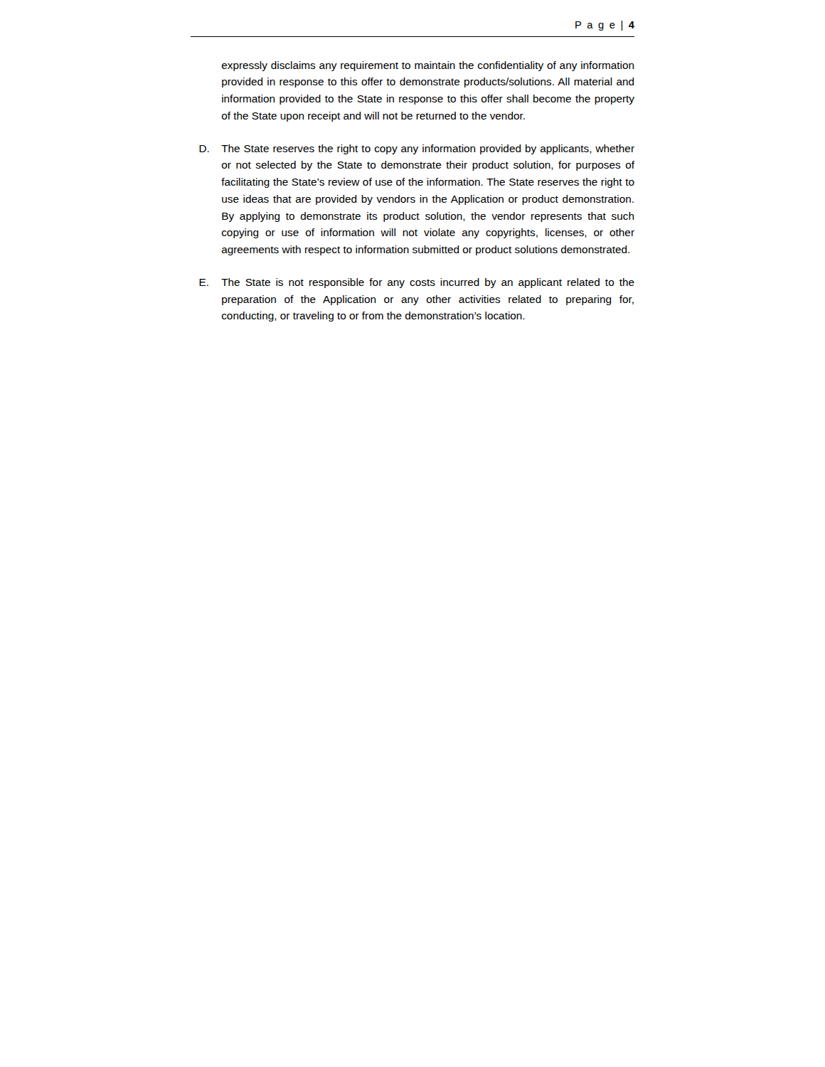P a g e | 4
expressly disclaims any requirement to maintain the confidentiality of any information provided in response to this offer to demonstrate products/solutions. All material and information provided to the State in response to this offer shall become the property of the State upon receipt and will not be returned to the vendor.
D.
The State reserves the right to copy any information provided by applicants, whether or not selected by the State to demonstrate their product solution, for purposes of facilitating the State’s review of use of the information. The State reserves the right to use ideas that are provided by vendors in the Application or product demonstration. By applying to demonstrate its product solution, the vendor represents that such copying or use of information will not violate any copyrights, licenses, or other agreements with respect to information submitted or product solutions demonstrated.
E.
The State is not responsible for any costs incurred by an applicant related to the preparation of the Application or any other activities related to preparing for, conducting, or traveling to or from the demonstration’s location.